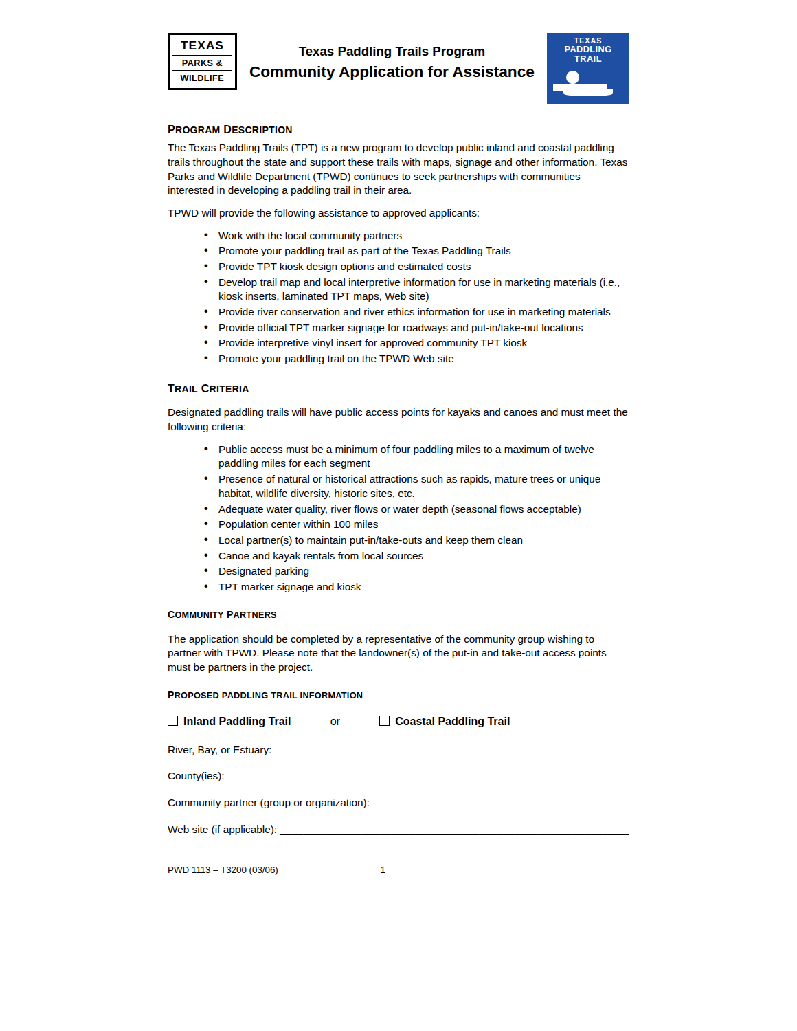TEXAS
PARKS &
WILDLIFE
Texas Paddling Trails Program
Community Application for Assistance
TEXAS
PADDLING TRAIL
PROGRAM DESCRIPTION
The Texas Paddling Trails (TPT) is a new program to develop public inland and coastal paddling trails throughout the state and support these trails with maps, signage and other information. Texas Parks and Wildlife Department (TPWD) continues to seek partnerships with communities interested in developing a paddling trail in their area.
TPWD will provide the following assistance to approved applicants:
Work with the local community partners
Promote your paddling trail as part of the Texas Paddling Trails
Provide TPT kiosk design options and estimated costs
Develop trail map and local interpretive information for use in marketing materials (i.e., kiosk inserts, laminated TPT maps, Web site)
Provide river conservation and river ethics information for use in marketing materials
Provide official TPT marker signage for roadways and put-in/take-out locations
Provide interpretive vinyl insert for approved community TPT kiosk
Promote your paddling trail on the TPWD Web site
TRAIL CRITERIA
Designated paddling trails will have public access points for kayaks and canoes and must meet the following criteria:
Public access must be a minimum of four paddling miles to a maximum of twelve paddling miles for each segment
Presence of natural or historical attractions such as rapids, mature trees or unique habitat, wildlife diversity, historic sites, etc.
Adequate water quality, river flows or water depth (seasonal flows acceptable)
Population center within 100 miles
Local partner(s) to maintain put-in/take-outs and keep them clean
Canoe and kayak rentals from local sources
Designated parking
TPT marker signage and kiosk
COMMUNITY PARTNERS
The application should be completed by a representative of the community group wishing to partner with TPWD. Please note that the landowner(s) of the put-in and take-out access points must be partners in the project.
PROPOSED PADDLING TRAIL INFORMATION
Inland Paddling Trail or Coastal Paddling Trail
River, Bay, or Estuary: _______________________________________________________________________
County(ies): _____________________________________________________________________________
Community partner (group or organization): _______________________________________________
Web site (if applicable): _______________________________________________________________
PWD 1113 – T3200 (03/06) 1